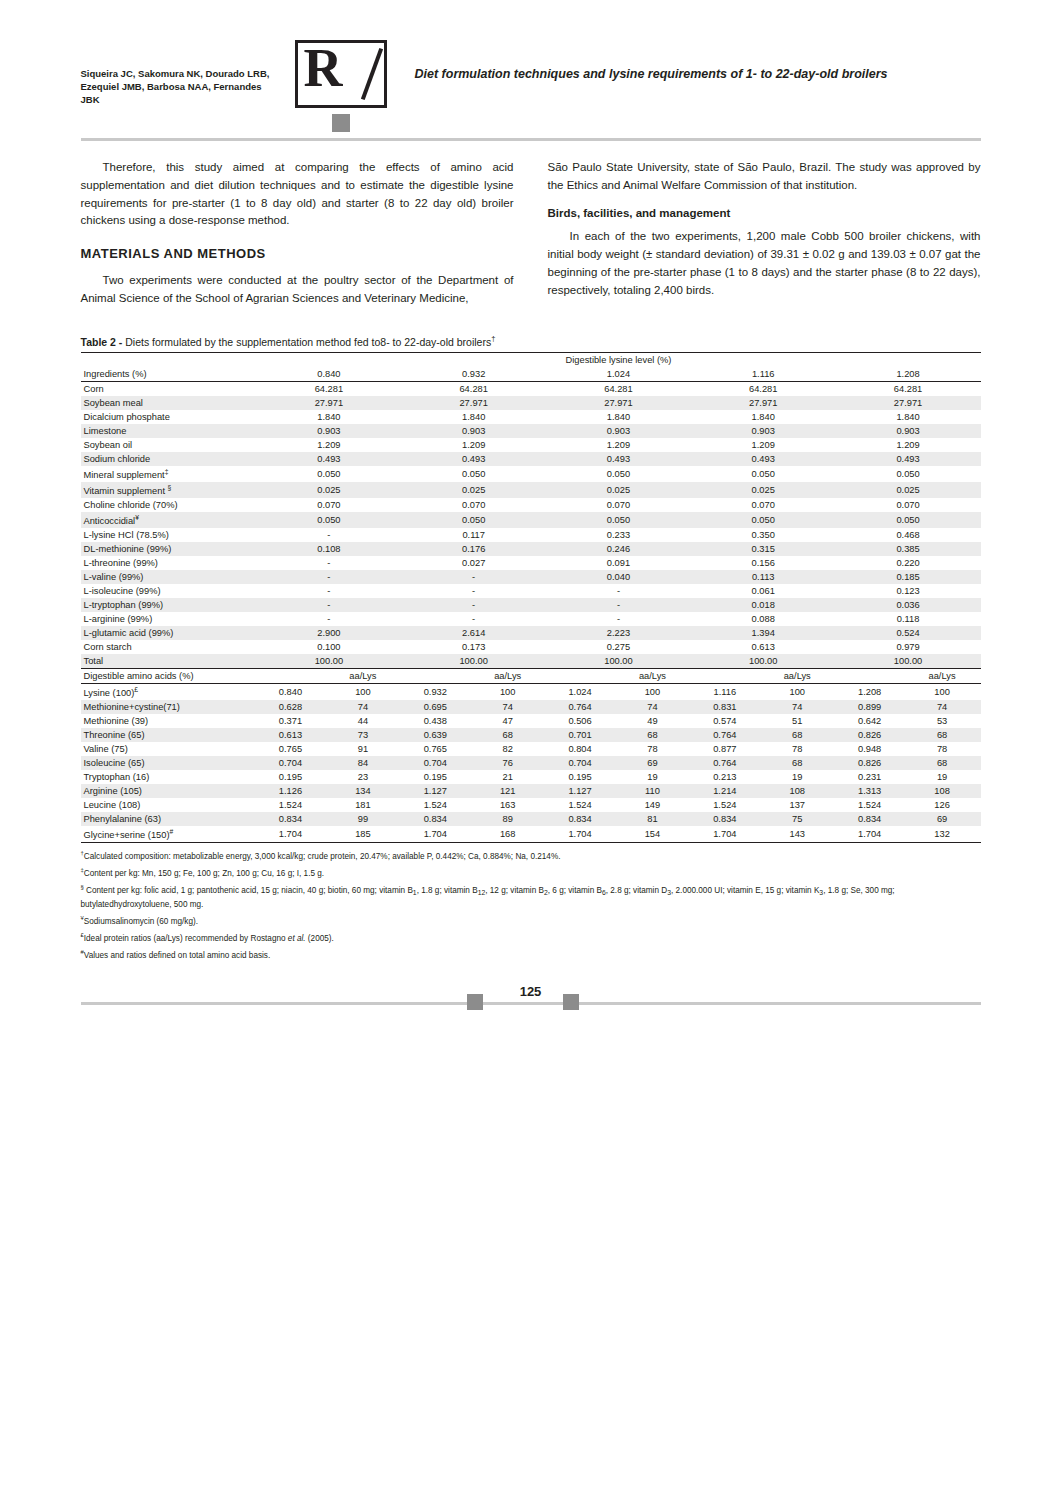Siqueira JC, Sakomura NK, Dourado LRB, Ezequiel JMB, Barbosa NAA, Fernandes JBK
R
Diet formulation techniques and lysine requirements of 1- to 22-day-old broilers
Therefore, this study aimed at comparing the effects of amino acid supplementation and diet dilution techniques and to estimate the digestible lysine requirements for pre-starter (1 to 8 day old) and starter (8 to 22 day old) broiler chickens using a dose-response method.
Materials and Methods
Two experiments were conducted at the poultry sector of the Department of Animal Science of the School of Agrarian Sciences and Veterinary Medicine,
São Paulo State University, state of São Paulo, Brazil. The study was approved by the Ethics and Animal Welfare Commission of that institution.
Birds, facilities, and management
In each of the two experiments, 1,200 male Cobb 500 broiler chickens, with initial body weight (± standard deviation) of 39.31 ± 0.02 g and 139.03 ± 0.07 gat the beginning of the pre-starter phase (1 to 8 days) and the starter phase (8 to 22 days), respectively, totaling 2,400 birds.
Table 2 - Diets formulated by the supplementation method fed to8- to 22-day-old broilers†
| | Digestible lysine level (%) |
| --- | --- |
| Ingredients (%) | 0.840 | 0.932 | 1.024 | 1.116 | 1.208 |
| Corn | 64.281 | 64.281 | 64.281 | 64.281 | 64.281 |
| Soybean meal | 27.971 | 27.971 | 27.971 | 27.971 | 27.971 |
| Dicalcium phosphate | 1.840 | 1.840 | 1.840 | 1.840 | 1.840 |
| Limestone | 0.903 | 0.903 | 0.903 | 0.903 | 0.903 |
| Soybean oil | 1.209 | 1.209 | 1.209 | 1.209 | 1.209 |
| Sodium chloride | 0.493 | 0.493 | 0.493 | 0.493 | 0.493 |
| Mineral supplement ‡ | 0.050 | 0.050 | 0.050 | 0.050 | 0.050 |
| Vitamin supplement § | 0.025 | 0.025 | 0.025 | 0.025 | 0.025 |
| Choline chloride (70%) | 0.070 | 0.070 | 0.070 | 0.070 | 0.070 |
| Anticoccidial ¥ | 0.050 | 0.050 | 0.050 | 0.050 | 0.050 |
| L-lysine HCl (78.5%) | - | 0.117 | 0.233 | 0.350 | 0.468 |
| DL-methionine (99%) | 0.108 | 0.176 | 0.246 | 0.315 | 0.385 |
| L-threonine (99%) | - | 0.027 | 0.091 | 0.156 | 0.220 |
| L-valine (99%) | - | - | 0.040 | 0.113 | 0.185 |
| L-isoleucine (99%) | - | - | - | 0.061 | 0.123 |
| L-tryptophan (99%) | - | - | - | 0.018 | 0.036 |
| L-arginine (99%) | - | - | - | 0.088 | 0.118 |
| L-glutamic acid (99%) | 2.900 | 2.614 | 2.223 | 1.394 | 0.524 |
| Corn starch | 0.100 | 0.173 | 0.275 | 0.613 | 0.979 |
| Total | 100.00 | 100.00 | 100.00 | 100.00 | 100.00 |
| Digestible amino acids (%) | | aa/Lys | | aa/Lys | | aa/Lys | | aa/Lys | | aa/Lys |
| Lysine (100) £ | 0.840 | 100 | 0.932 | 100 | 1.024 | 100 | 1.116 | 100 | 1.208 | 100 |
| Methionine+cystine(71) | 0.628 | 74 | 0.695 | 74 | 0.764 | 74 | 0.831 | 74 | 0.899 | 74 |
| Methionine (39) | 0.371 | 44 | 0.438 | 47 | 0.506 | 49 | 0.574 | 51 | 0.642 | 53 |
| Threonine (65) | 0.613 | 73 | 0.639 | 68 | 0.701 | 68 | 0.764 | 68 | 0.826 | 68 |
| Valine (75) | 0.765 | 91 | 0.765 | 82 | 0.804 | 78 | 0.877 | 78 | 0.948 | 78 |
| Isoleucine (65) | 0.704 | 84 | 0.704 | 76 | 0.704 | 69 | 0.764 | 68 | 0.826 | 68 |
| Tryptophan (16) | 0.195 | 23 | 0.195 | 21 | 0.195 | 19 | 0.213 | 19 | 0.231 | 19 |
| Arginine (105) | 1.126 | 134 | 1.127 | 121 | 1.127 | 110 | 1.214 | 108 | 1.313 | 108 |
| Leucine (108) | 1.524 | 181 | 1.524 | 163 | 1.524 | 149 | 1.524 | 137 | 1.524 | 126 |
| Phenylalanine (63) | 0.834 | 99 | 0.834 | 89 | 0.834 | 81 | 0.834 | 75 | 0.834 | 69 |
| Glycine+serine (150) # | 1.704 | 185 | 1.704 | 168 | 1.704 | 154 | 1.704 | 143 | 1.704 | 132 |
†Calculated composition: metabolizable energy, 3,000 kcal/kg; crude protein, 20.47%; available P, 0.442%; Ca, 0.884%; Na, 0.214%.
‡Content per kg: Mn, 150 g; Fe, 100 g; Zn, 100 g; Cu, 16 g; I, 1.5 g.
§ Content per kg: folic acid, 1 g; pantothenic acid, 15 g; niacin, 40 g; biotin, 60 mg; vitamin B1, 1.8 g; vitamin B12, 12 g; vitamin B2, 6 g; vitamin B6, 2.8 g; vitamin D3, 2.000.000 UI; vitamin E, 15 g; vitamin K3, 1.8 g; Se, 300 mg; butylatedhydroxytoluene, 500 mg.
¥Sodiumsalinomycin (60 mg/kg).
£Ideal protein ratios (aa/Lys) recommended by Rostagno et al. (2005).
#Values and ratios defined on total amino acid basis.
125